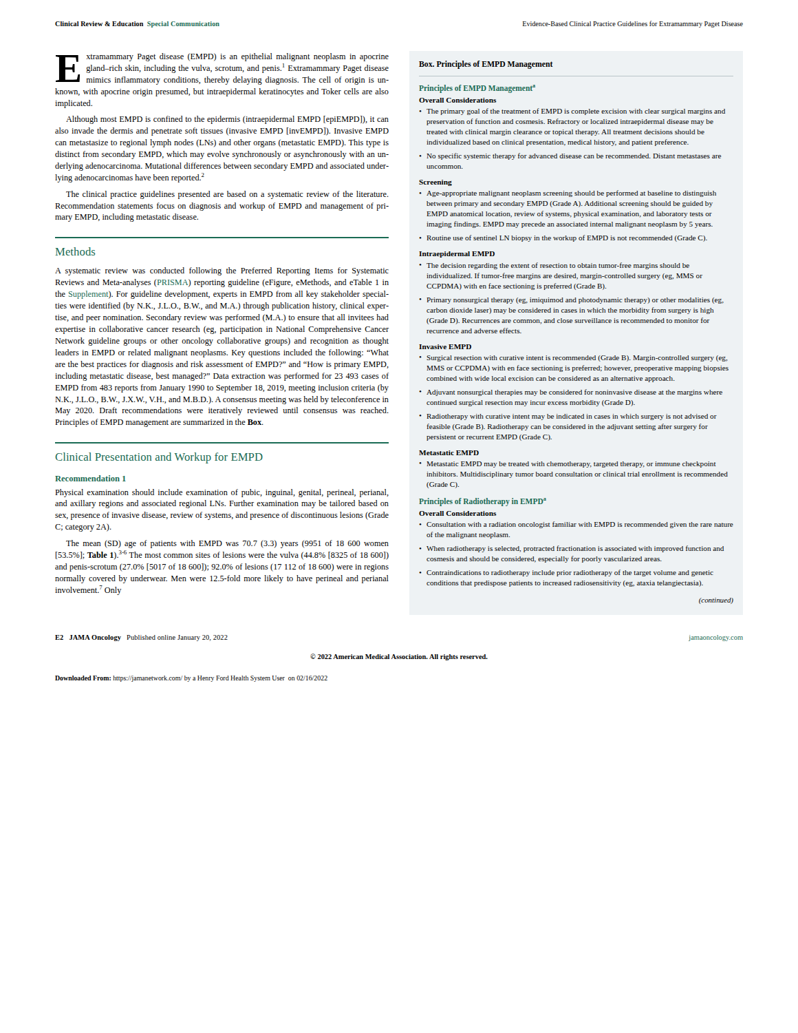Clinical Review & Education Special Communication
Evidence-Based Clinical Practice Guidelines for Extramammary Paget Disease
Extramammary Paget disease (EMPD) is an epithelial malignant neoplasm in apocrine gland–rich skin, including the vulva, scrotum, and penis.1 Extramammary Paget disease mimics inflammatory conditions, thereby delaying diagnosis. The cell of origin is unknown, with apocrine origin presumed, but intraepidermal keratinocytes and Toker cells are also implicated.
Although most EMPD is confined to the epidermis (intraepidermal EMPD [epiEMPD]), it can also invade the dermis and penetrate soft tissues (invasive EMPD [invEMPD]). Invasive EMPD can metastasize to regional lymph nodes (LNs) and other organs (metastatic EMPD). This type is distinct from secondary EMPD, which may evolve synchronously or asynchronously with an underlying adenocarcinoma. Mutational differences between secondary EMPD and associated underlying adenocarcinomas have been reported.2
The clinical practice guidelines presented are based on a systematic review of the literature. Recommendation statements focus on diagnosis and workup of EMPD and management of primary EMPD, including metastatic disease.
Methods
A systematic review was conducted following the Preferred Reporting Items for Systematic Reviews and Meta-analyses (PRISMA) reporting guideline (eFigure, eMethods, and eTable 1 in the Supplement). For guideline development, experts in EMPD from all key stakeholder specialties were identified (by N.K., J.L.O., B.W., and M.A.) through publication history, clinical expertise, and peer nomination. Secondary review was performed (M.A.) to ensure that all invitees had expertise in collaborative cancer research (eg, participation in National Comprehensive Cancer Network guideline groups or other oncology collaborative groups) and recognition as thought leaders in EMPD or related malignant neoplasms. Key questions included the following: “What are the best practices for diagnosis and risk assessment of EMPD?” and “How is primary EMPD, including metastatic disease, best managed?” Data extraction was performed for 23 493 cases of EMPD from 483 reports from January 1990 to September 18, 2019, meeting inclusion criteria (by N.K., J.L.O., B.W., J.X.W., V.H., and M.B.D.). A consensus meeting was held by teleconference in May 2020. Draft recommendations were iteratively reviewed until consensus was reached. Principles of EMPD management are summarized in the Box.
Clinical Presentation and Workup for EMPD
Recommendation 1
Physical examination should include examination of pubic, inguinal, genital, perineal, perianal, and axillary regions and associated regional LNs. Further examination may be tailored based on sex, presence of invasive disease, review of systems, and presence of discontinuous lesions (Grade C; category 2A).
The mean (SD) age of patients with EMPD was 70.7 (3.3) years (9951 of 18 600 women [53.5%]; Table 1).3-6 The most common sites of lesions were the vulva (44.8% [8325 of 18 600]) and penis-scrotum (27.0% [5017 of 18 600]); 92.0% of lesions (17 112 of 18 600) were in regions normally covered by underwear. Men were 12.5-fold more likely to have perineal and perianal involvement.7 Only
Box. Principles of EMPD Management
Principles of EMPD Managementa
Overall Considerations
The primary goal of the treatment of EMPD is complete excision with clear surgical margins and preservation of function and cosmesis. Refractory or localized intraepidermal disease may be treated with clinical margin clearance or topical therapy. All treatment decisions should be individualized based on clinical presentation, medical history, and patient preference.
No specific systemic therapy for advanced disease can be recommended. Distant metastases are uncommon.
Screening
Age-appropriate malignant neoplasm screening should be performed at baseline to distinguish between primary and secondary EMPD (Grade A). Additional screening should be guided by EMPD anatomical location, review of systems, physical examination, and laboratory tests or imaging findings. EMPD may precede an associated internal malignant neoplasm by 5 years.
Routine use of sentinel LN biopsy in the workup of EMPD is not recommended (Grade C).
Intraepidermal EMPD
The decision regarding the extent of resection to obtain tumor-free margins should be individualized. If tumor-free margins are desired, margin-controlled surgery (eg, MMS or CCPDMA) with en face sectioning is preferred (Grade B).
Primary nonsurgical therapy (eg, imiquimod and photodynamic therapy) or other modalities (eg, carbon dioxide laser) may be considered in cases in which the morbidity from surgery is high (Grade D). Recurrences are common, and close surveillance is recommended to monitor for recurrence and adverse effects.
Invasive EMPD
Surgical resection with curative intent is recommended (Grade B). Margin-controlled surgery (eg, MMS or CCPDMA) with en face sectioning is preferred; however, preoperative mapping biopsies combined with wide local excision can be considered as an alternative approach.
Adjuvant nonsurgical therapies may be considered for noninvasive disease at the margins where continued surgical resection may incur excess morbidity (Grade D).
Radiotherapy with curative intent may be indicated in cases in which surgery is not advised or feasible (Grade B). Radiotherapy can be considered in the adjuvant setting after surgery for persistent or recurrent EMPD (Grade C).
Metastatic EMPD
Metastatic EMPD may be treated with chemotherapy, targeted therapy, or immune checkpoint inhibitors. Multidisciplinary tumor board consultation or clinical trial enrollment is recommended (Grade C).
Principles of Radiotherapy in EMPDa
Overall Considerations
Consultation with a radiation oncologist familiar with EMPD is recommended given the rare nature of the malignant neoplasm.
When radiotherapy is selected, protracted fractionation is associated with improved function and cosmesis and should be considered, especially for poorly vascularized areas.
Contraindications to radiotherapy include prior radiotherapy of the target volume and genetic conditions that predispose patients to increased radiosensitivity (eg, ataxia telangiectasia).
(continued)
E2 JAMA Oncology Published online January 20, 2022
jamaoncology.com
© 2022 American Medical Association. All rights reserved.
Downloaded From: https://jamanetwork.com/ by a Henry Ford Health System User on 02/16/2022